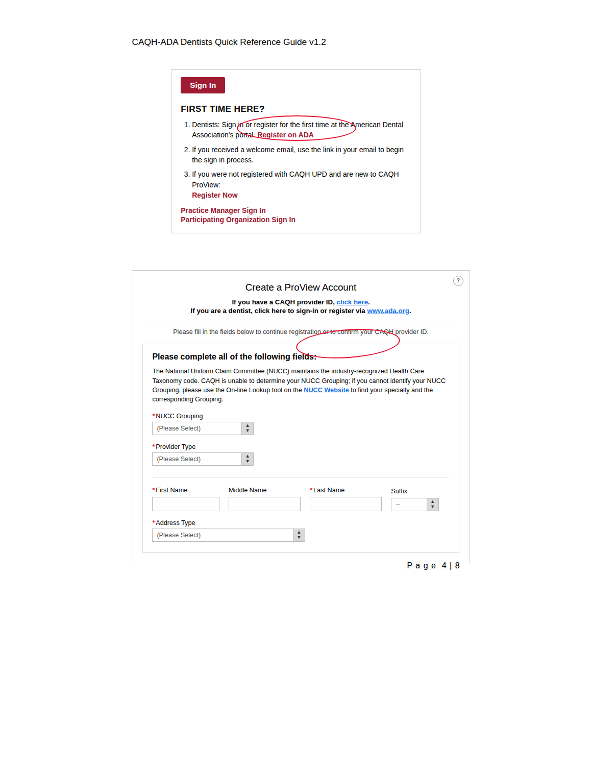CAQH-ADA Dentists Quick Reference Guide v1.2
Sign In
FIRST TIME HERE?
Dentists: Sign in or register for the first time at the American Dental Association's portal. Register on ADA
If you received a welcome email, use the link in your email to begin the sign in process.
If you were not registered with CAQH UPD and are new to CAQH ProView:
Register Now
Practice Manager Sign In Participating Organization Sign In
?
Create a ProView Account
If you have a CAQH provider ID, click here.
If you are a dentist, click here to sign-in or register via www.ada.org.
Please fill in the fields below to continue registration or to confirm your CAQH provider ID.
Please complete all of the following fields:
The National Uniform Claim Committee (NUCC) maintains the industry-recognized Health Care Taxonomy code. CAQH is unable to determine your NUCC Grouping; if you cannot identify your NUCC Grouping, please use the On-line Lookup tool on the NUCC Website to find your specialty and the corresponding Grouping.
*NUCC Grouping
(Please Select)
▲
▼
*Provider Type
(Please Select)
▲
▼
*First Name
Middle Name
*Last Name
Suffix
--
▲
▼
*Address Type
(Please Select)
▲
▼
P a g e 4 | 8